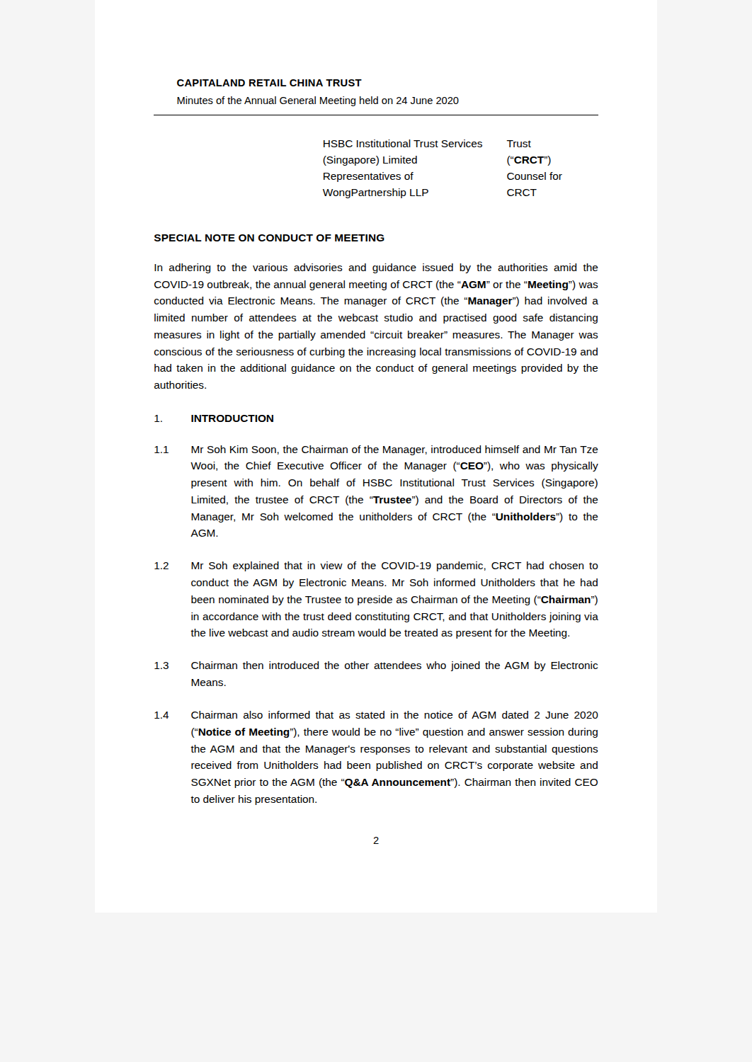CAPITALAND RETAIL CHINA TRUST
Minutes of the Annual General Meeting held on 24 June 2020
| HSBC Institutional Trust Services (Singapore) Limited | Trust (“ CRCT ”) |
| Representatives of WongPartnership LLP | Counsel for CRCT |
SPECIAL NOTE ON CONDUCT OF MEETING
In adhering to the various advisories and guidance issued by the authorities amid the COVID-19 outbreak, the annual general meeting of CRCT (the “AGM” or the “Meeting”) was conducted via Electronic Means. The manager of CRCT (the “Manager”) had involved a limited number of attendees at the webcast studio and practised good safe distancing measures in light of the partially amended “circuit breaker” measures. The Manager was conscious of the seriousness of curbing the increasing local transmissions of COVID-19 and had taken in the additional guidance on the conduct of general meetings provided by the authorities.
1. INTRODUCTION
1.1 Mr Soh Kim Soon, the Chairman of the Manager, introduced himself and Mr Tan Tze Wooi, the Chief Executive Officer of the Manager (“CEO”), who was physically present with him. On behalf of HSBC Institutional Trust Services (Singapore) Limited, the trustee of CRCT (the “Trustee”) and the Board of Directors of the Manager, Mr Soh welcomed the unitholders of CRCT (the “Unitholders”) to the AGM.
1.2 Mr Soh explained that in view of the COVID-19 pandemic, CRCT had chosen to conduct the AGM by Electronic Means. Mr Soh informed Unitholders that he had been nominated by the Trustee to preside as Chairman of the Meeting (“Chairman”) in accordance with the trust deed constituting CRCT, and that Unitholders joining via the live webcast and audio stream would be treated as present for the Meeting.
1.3 Chairman then introduced the other attendees who joined the AGM by Electronic Means.
1.4 Chairman also informed that as stated in the notice of AGM dated 2 June 2020 (“Notice of Meeting”), there would be no “live” question and answer session during the AGM and that the Manager's responses to relevant and substantial questions received from Unitholders had been published on CRCT’s corporate website and SGXNet prior to the AGM (the “Q&A Announcement”). Chairman then invited CEO to deliver his presentation.
2